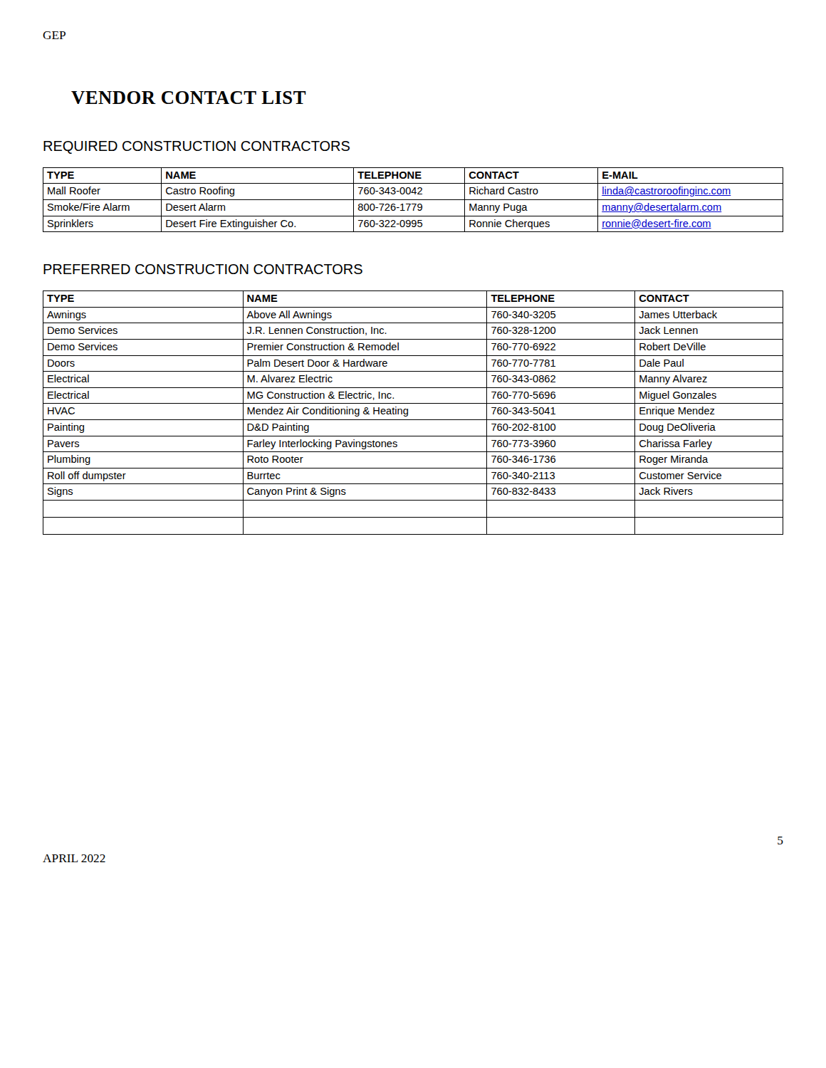GEP
VENDOR CONTACT LIST
REQUIRED CONSTRUCTION CONTRACTORS
| TYPE | NAME | TELEPHONE | CONTACT | E-MAIL |
| --- | --- | --- | --- | --- |
| Mall Roofer | Castro Roofing | 760-343-0042 | Richard Castro | linda@castroroofinginc.com |
| Smoke/Fire Alarm | Desert Alarm | 800-726-1779 | Manny Puga | manny@desertalarm.com |
| Sprinklers | Desert Fire Extinguisher Co. | 760-322-0995 | Ronnie Cherques | ronnie@desert-fire.com |
PREFERRED CONSTRUCTION CONTRACTORS
| TYPE | NAME | TELEPHONE | CONTACT |
| --- | --- | --- | --- |
| Awnings | Above All Awnings | 760-340-3205 | James Utterback |
| Demo Services | J.R. Lennen Construction, Inc. | 760-328-1200 | Jack Lennen |
| Demo Services | Premier Construction & Remodel | 760-770-6922 | Robert DeVille |
| Doors | Palm Desert Door & Hardware | 760-770-7781 | Dale Paul |
| Electrical | M. Alvarez Electric | 760-343-0862 | Manny Alvarez |
| Electrical | MG Construction & Electric, Inc. | 760-770-5696 | Miguel Gonzales |
| HVAC | Mendez Air Conditioning & Heating | 760-343-5041 | Enrique Mendez |
| Painting | D&D Painting | 760-202-8100 | Doug DeOliveria |
| Pavers | Farley Interlocking Pavingstones | 760-773-3960 | Charissa Farley |
| Plumbing | Roto Rooter | 760-346-1736 | Roger Miranda |
| Roll off dumpster | Burrtec | 760-340-2113 | Customer Service |
| Signs | Canyon Print & Signs | 760-832-8433 | Jack Rivers |
5
APRIL 2022